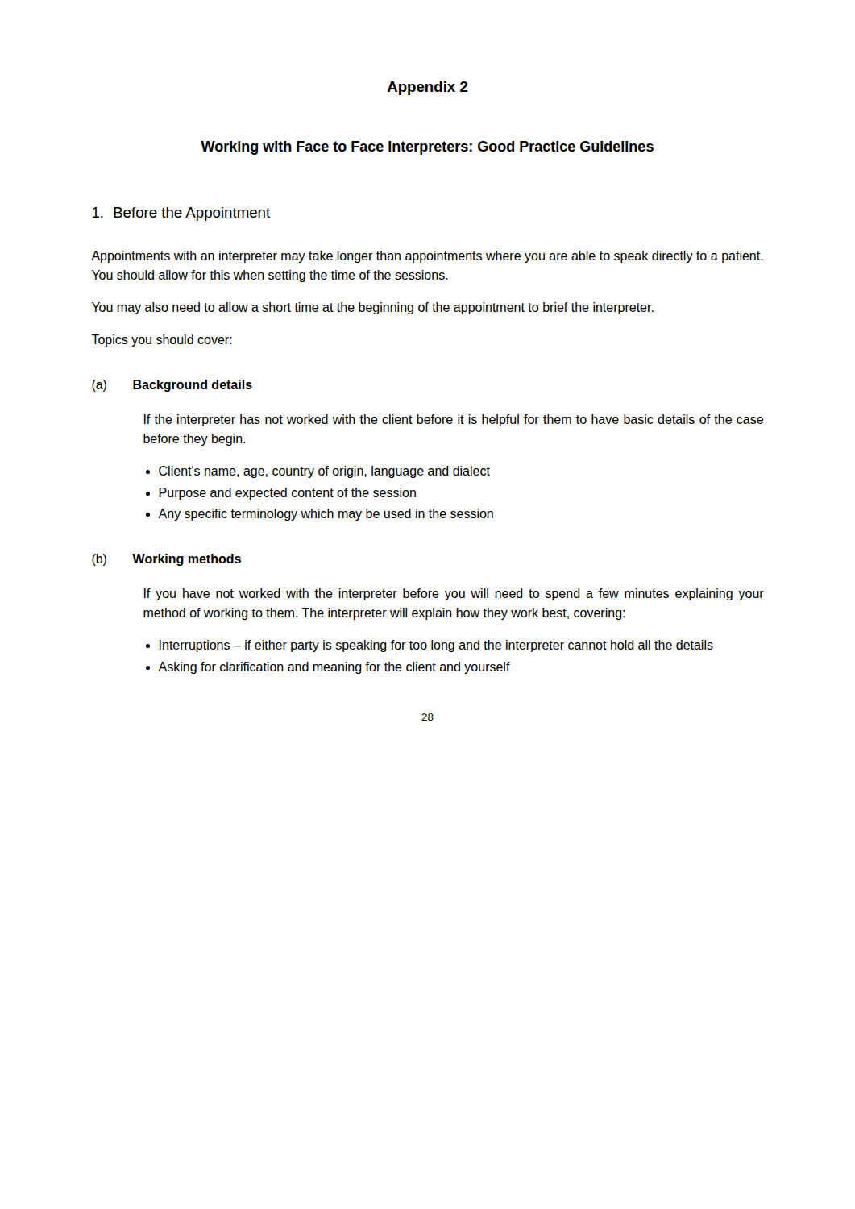Appendix 2
Working with Face to Face Interpreters: Good Practice Guidelines
1. Before the Appointment
Appointments with an interpreter may take longer than appointments where you are able to speak directly to a patient. You should allow for this when setting the time of the sessions.
You may also need to allow a short time at the beginning of the appointment to brief the interpreter.
Topics you should cover:
(a) Background details
If the interpreter has not worked with the client before it is helpful for them to have basic details of the case before they begin.
Client's name, age, country of origin, language and dialect
Purpose and expected content of the session
Any specific terminology which may be used in the session
(b) Working methods
If you have not worked with the interpreter before you will need to spend a few minutes explaining your method of working to them. The interpreter will explain how they work best, covering:
Interruptions – if either party is speaking for too long and the interpreter cannot hold all the details
Asking for clarification and meaning for the client and yourself
28